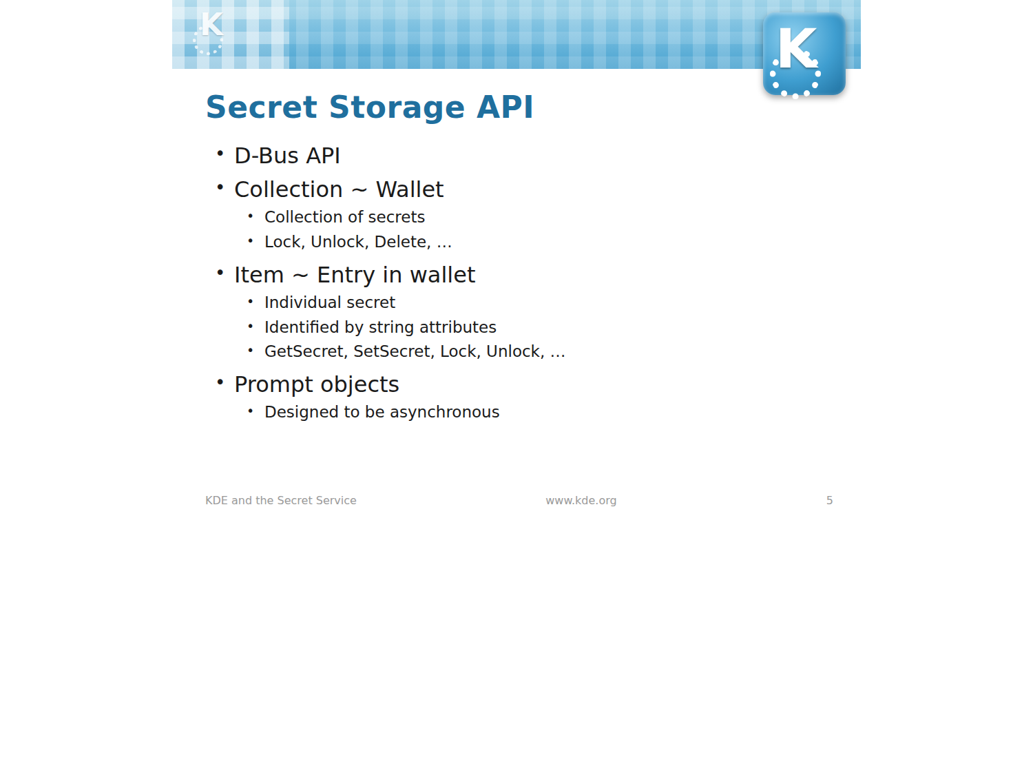K
K
Secret Storage API
D-Bus API
Collection ~ Wallet
Collection of secrets
Lock, Unlock, Delete, …
Item ~ Entry in wallet
Individual secret
Identified by string attributes
GetSecret, SetSecret, Lock, Unlock, …
Prompt objects
Designed to be asynchronous
KDE and the Secret Service
www.kde.org
5